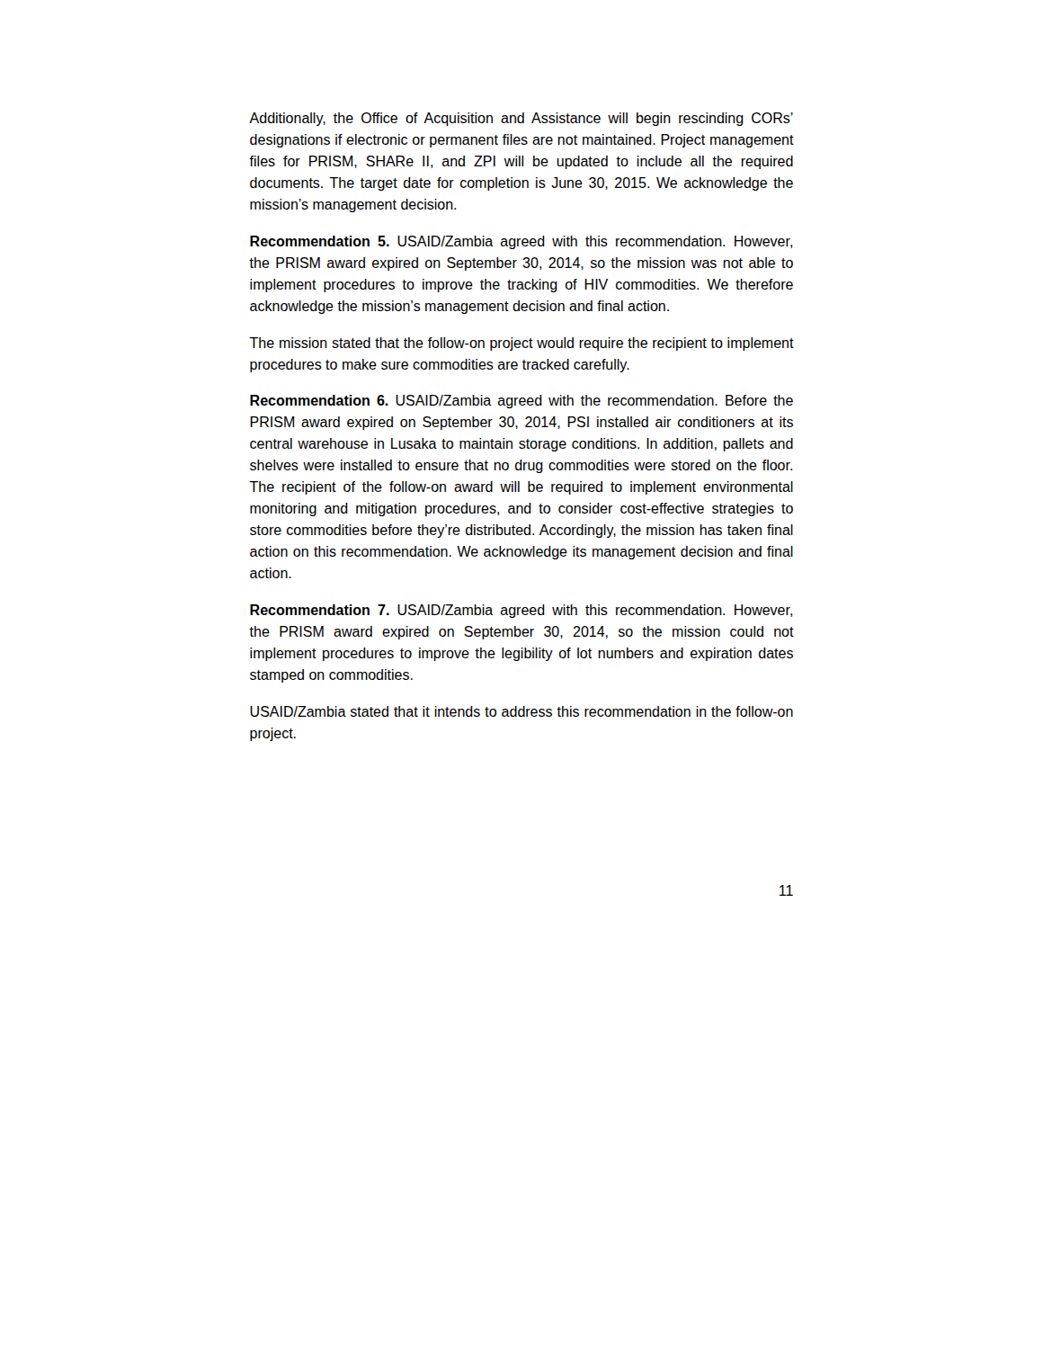Additionally, the Office of Acquisition and Assistance will begin rescinding CORs’ designations if electronic or permanent files are not maintained. Project management files for PRISM, SHARe II, and ZPI will be updated to include all the required documents. The target date for completion is June 30, 2015. We acknowledge the mission’s management decision.
Recommendation 5. USAID/Zambia agreed with this recommendation. However, the PRISM award expired on September 30, 2014, so the mission was not able to implement procedures to improve the tracking of HIV commodities. We therefore acknowledge the mission’s management decision and final action.
The mission stated that the follow-on project would require the recipient to implement procedures to make sure commodities are tracked carefully.
Recommendation 6. USAID/Zambia agreed with the recommendation. Before the PRISM award expired on September 30, 2014, PSI installed air conditioners at its central warehouse in Lusaka to maintain storage conditions. In addition, pallets and shelves were installed to ensure that no drug commodities were stored on the floor. The recipient of the follow-on award will be required to implement environmental monitoring and mitigation procedures, and to consider cost-effective strategies to store commodities before they’re distributed. Accordingly, the mission has taken final action on this recommendation. We acknowledge its management decision and final action.
Recommendation 7. USAID/Zambia agreed with this recommendation. However, the PRISM award expired on September 30, 2014, so the mission could not implement procedures to improve the legibility of lot numbers and expiration dates stamped on commodities.
USAID/Zambia stated that it intends to address this recommendation in the follow-on project.
11